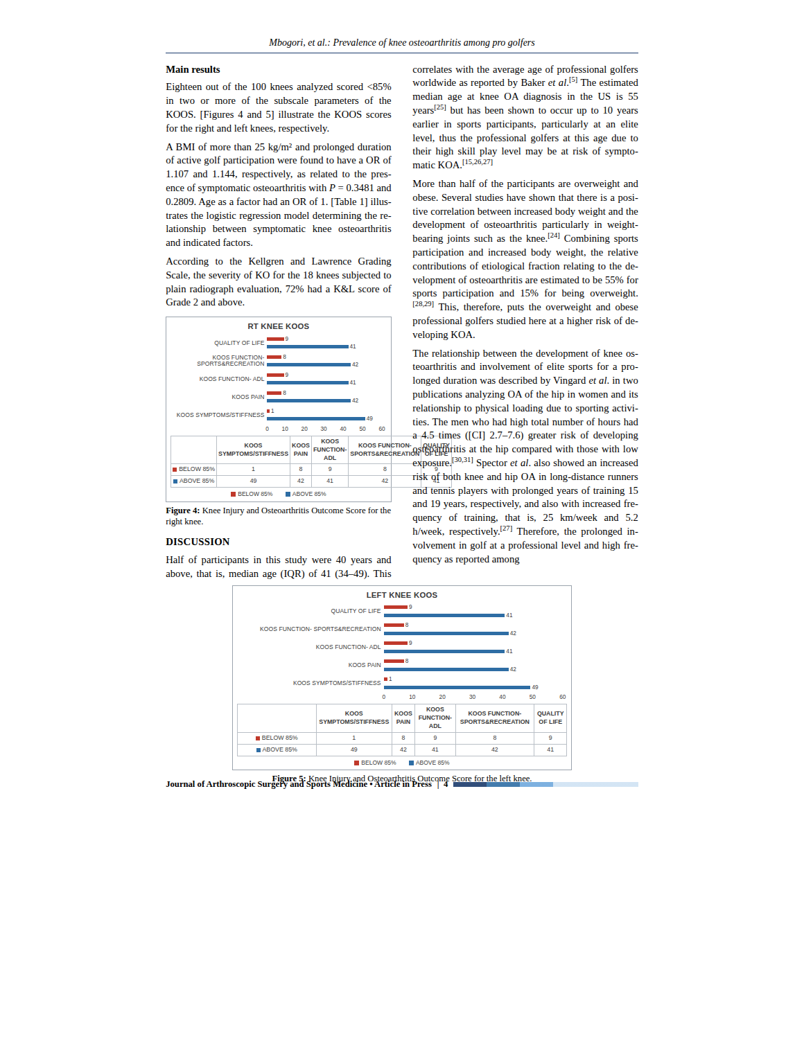Mbogori, et al.: Prevalence of knee osteoarthritis among pro golfers
Main results
Eighteen out of the 100 knees analyzed scored <85% in two or more of the subscale parameters of the KOOS. [Figures 4 and 5] illustrate the KOOS scores for the right and left knees, respectively.
A BMI of more than 25 kg/m² and prolonged duration of active golf participation were found to have a OR of 1.107 and 1.144, respectively, as related to the presence of symptomatic osteoarthritis with P = 0.3481 and 0.2809. Age as a factor had an OR of 1. [Table 1] illustrates the logistic regression model determining the relationship between symptomatic knee osteoarthritis and indicated factors.
According to the Kellgren and Lawrence Grading Scale, the severity of KO for the 18 knees subjected to plain radiograph evaluation, 72% had a K&L score of Grade 2 and above.
RT KNEE KOOS
QUALITY OF LIFE
9
41
KOOS FUNCTION- SPORTS&RECREATION
8
42
KOOS FUNCTION- ADL
9
41
KOOS PAIN
8
42
KOOS SYMPTOMS/STIFFNESS
1
49
0102030405060
| | KOOS SYMPTOMS/STIFFNESS | KOOS PAIN | KOOS FUNCTION- ADL | KOOS FUNCTION- SPORTS&RECREATION | QUALITY OF LIFE |
| --- | --- | --- | --- | --- | --- |
| BELOW 85% | 1 | 8 | 9 | 8 | 9 |
| ABOVE 85% | 49 | 42 | 41 | 42 | 41 |
BELOW 85% ABOVE 85%
Figure 4: Knee Injury and Osteoarthritis Outcome Score for the right knee.
DISCUSSION
Half of participants in this study were 40 years and above, that is, median age (IQR) of 41 (34–49). This correlates with the average age of professional golfers worldwide as reported by Baker et al.[5] The estimated median age at knee OA diagnosis in the US is 55 years[25] but has been shown to occur up to 10 years earlier in sports participants, particularly at an elite level, thus the professional golfers at this age due to their high skill play level may be at risk of symptomatic KOA.[15,26,27]
More than half of the participants are overweight and obese. Several studies have shown that there is a positive correlation between increased body weight and the development of osteoarthritis particularly in weight-bearing joints such as the knee.[24] Combining sports participation and increased body weight, the relative contributions of etiological fraction relating to the development of osteoarthritis are estimated to be 55% for sports participation and 15% for being overweight.[28,29] This, therefore, puts the overweight and obese professional golfers studied here at a higher risk of developing KOA.
The relationship between the development of knee osteoarthritis and involvement of elite sports for a prolonged duration was described by Vingard et al. in two publications analyzing OA of the hip in women and its relationship to physical loading due to sporting activities. The men who had high total number of hours had a 4.5 times ([CI] 2.7–7.6) greater risk of developing osteoarthritis at the hip compared with those with low exposure.[30,31] Spector et al. also showed an increased risk of both knee and hip OA in long-distance runners and tennis players with prolonged years of training 15 and 19 years, respectively, and also with increased frequency of training, that is, 25 km/week and 5.2 h/week, respectively.[27] Therefore, the prolonged involvement in golf at a professional level and high frequency as reported among
LEFT KNEE KOOS
QUALITY OF LIFE
9
41
KOOS FUNCTION- SPORTS&RECREATION
8
42
KOOS FUNCTION- ADL
9
41
KOOS PAIN
8
42
KOOS SYMPTOMS/STIFFNESS
1
49
0102030405060
| | KOOS SYMPTOMS/STIFFNESS | KOOS PAIN | KOOS FUNCTION- ADL | KOOS FUNCTION- SPORTS&RECREATION | QUALITY OF LIFE |
| --- | --- | --- | --- | --- | --- |
| BELOW 85% | 1 | 8 | 9 | 8 | 9 |
| ABOVE 85% | 49 | 42 | 41 | 42 | 41 |
BELOW 85% ABOVE 85%
Figure 5: Knee Injury and Osteoarthritis Outcome Score for the left knee.
Journal of Arthroscopic Surgery and Sports Medicine • Article in Press | 4